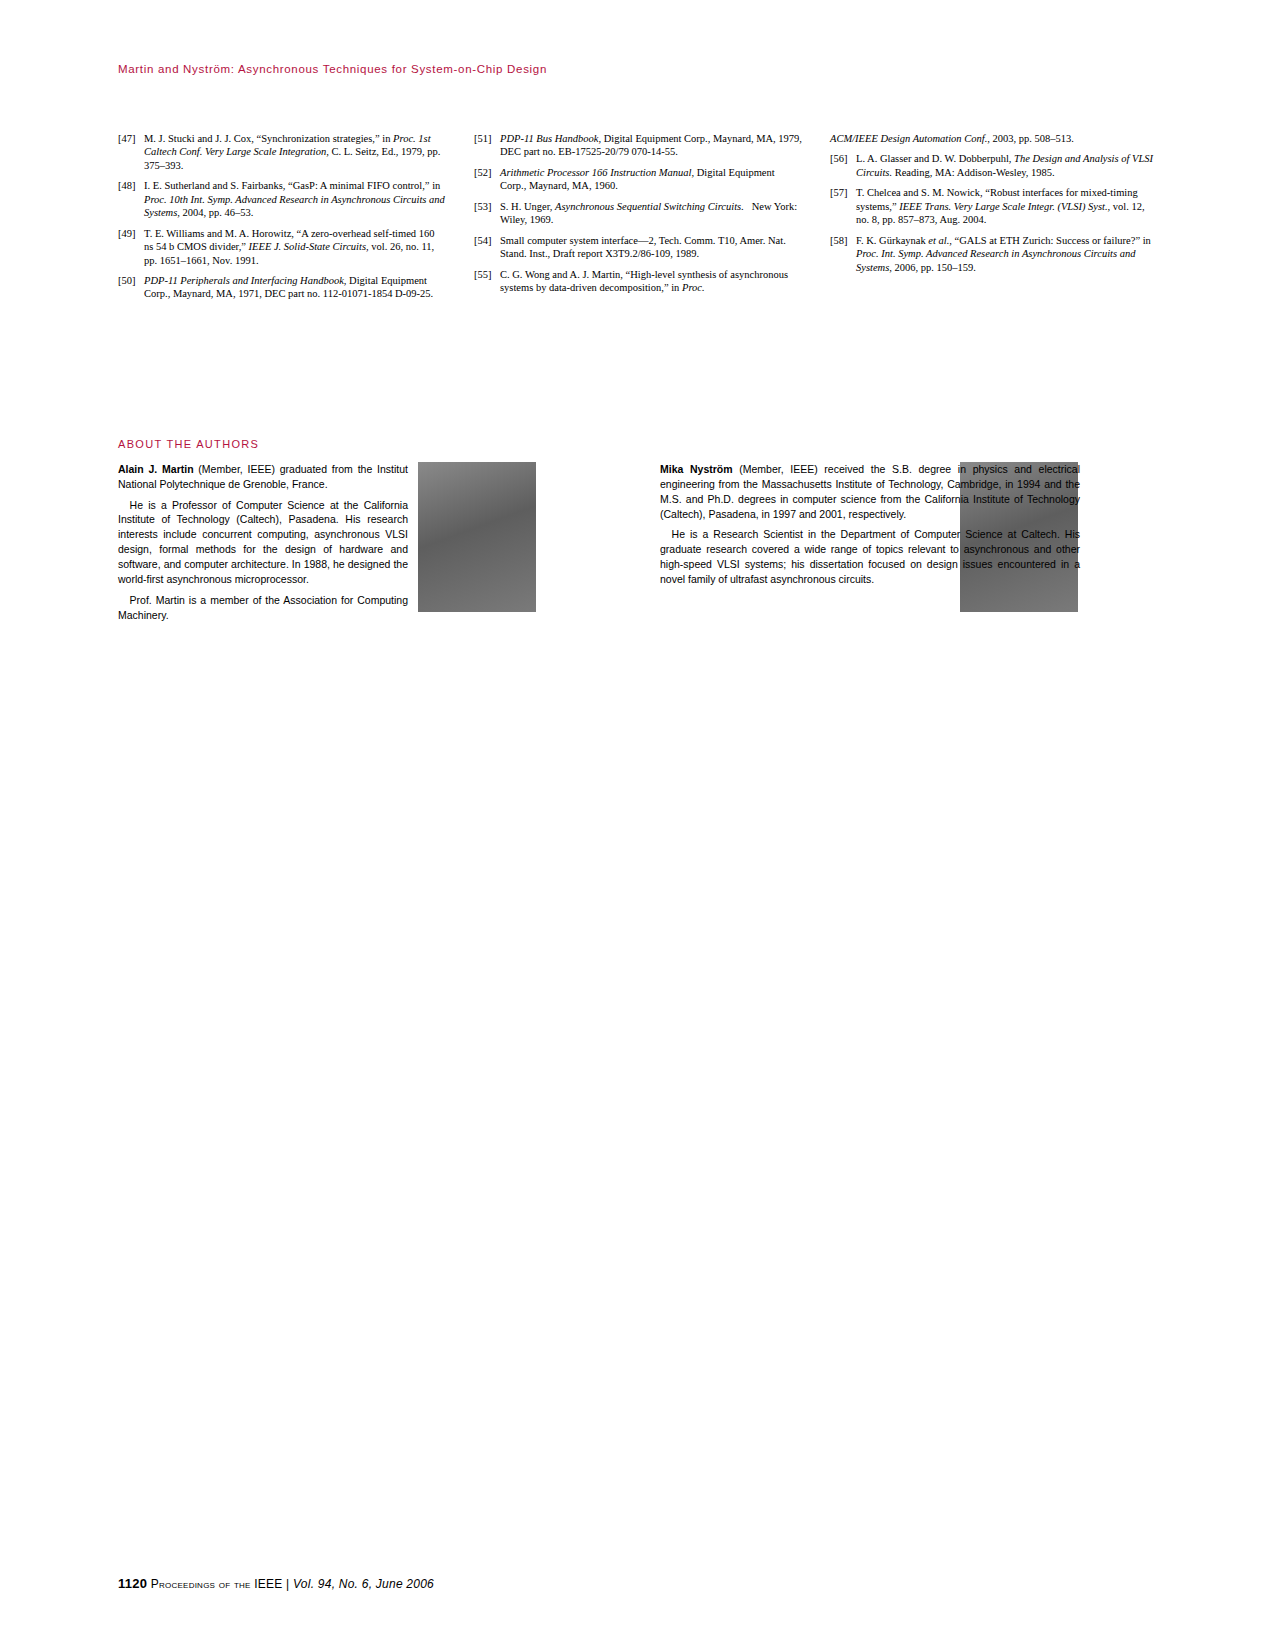Martin and Nyström: Asynchronous Techniques for System-on-Chip Design
[47] M. J. Stucki and J. J. Cox, “Synchronization strategies,” in Proc. 1st Caltech Conf. Very Large Scale Integration, C. L. Seitz, Ed., 1979, pp. 375–393.
[48] I. E. Sutherland and S. Fairbanks, “GasP: A minimal FIFO control,” in Proc. 10th Int. Symp. Advanced Research in Asynchronous Circuits and Systems, 2004, pp. 46–53.
[49] T. E. Williams and M. A. Horowitz, “A zero-overhead self-timed 160 ns 54 b CMOS divider,” IEEE J. Solid-State Circuits, vol. 26, no. 11, pp. 1651–1661, Nov. 1991.
[50] PDP-11 Peripherals and Interfacing Handbook, Digital Equipment Corp., Maynard, MA, 1971, DEC part no. 112-01071-1854 D-09-25.
[51] PDP-11 Bus Handbook, Digital Equipment Corp., Maynard, MA, 1979, DEC part no. EB-17525-20/79 070-14-55.
[52] Arithmetic Processor 166 Instruction Manual, Digital Equipment Corp., Maynard, MA, 1960.
[53] S. H. Unger, Asynchronous Sequential Switching Circuits. New York: Wiley, 1969.
[54] Small computer system interface—2, Tech. Comm. T10, Amer. Nat. Stand. Inst., Draft report X3T9.2/86-109, 1989.
[55] C. G. Wong and A. J. Martin, “High-level synthesis of asynchronous systems by data-driven decomposition,” in Proc.
ACM/IEEE Design Automation Conf., 2003, pp. 508–513.
[56] L. A. Glasser and D. W. Dobberpuhl, The Design and Analysis of VLSI Circuits. Reading, MA: Addison-Wesley, 1985.
[57] T. Chelcea and S. M. Nowick, “Robust interfaces for mixed-timing systems,” IEEE Trans. Very Large Scale Integr. (VLSI) Syst., vol. 12, no. 8, pp. 857–873, Aug. 2004.
[58] F. K. Gürkaynak et al., “GALS at ETH Zurich: Success or failure?” in Proc. Int. Symp. Advanced Research in Asynchronous Circuits and Systems, 2006, pp. 150–159.
About the Authors
Alain J. Martin (Member, IEEE) graduated from the Institut National Polytechnique de Grenoble, France.
He is a Professor of Computer Science at the California Institute of Technology (Caltech), Pasadena. His research interests include concurrent computing, asynchronous VLSI design, formal methods for the design of hardware and software, and computer architecture. In 1988, he designed the world-first asynchronous microprocessor.
Prof. Martin is a member of the Association for Computing Machinery.
Mika Nyström (Member, IEEE) received the S.B. degree in physics and electrical engineering from the Massachusetts Institute of Technology, Cambridge, in 1994 and the M.S. and Ph.D. degrees in computer science from the California Institute of Technology (Caltech), Pasadena, in 1997 and 2001, respectively.
He is a Research Scientist in the Department of Computer Science at Caltech. His graduate research covered a wide range of topics relevant to asynchronous and other high-speed VLSI systems; his dissertation focused on design issues encountered in a novel family of ultrafast asynchronous circuits.
1120 Proceedings of the IEEE | Vol. 94, No. 6, June 2006